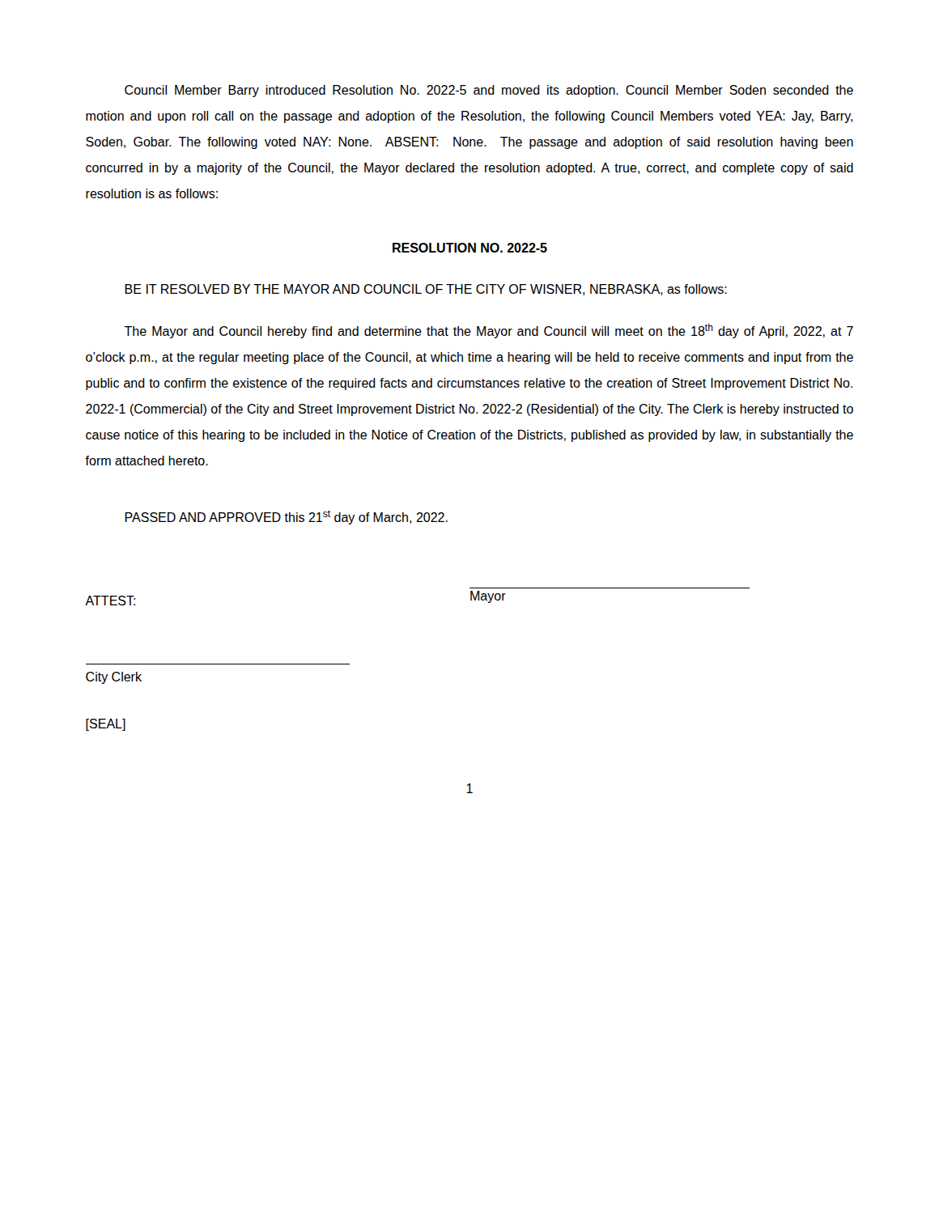Council Member Barry introduced Resolution No. 2022-5 and moved its adoption. Council Member Soden seconded the motion and upon roll call on the passage and adoption of the Resolution, the following Council Members voted YEA: Jay, Barry, Soden, Gobar. The following voted NAY: None. ABSENT: None. The passage and adoption of said resolution having been concurred in by a majority of the Council, the Mayor declared the resolution adopted. A true, correct, and complete copy of said resolution is as follows:
RESOLUTION NO. 2022-5
BE IT RESOLVED BY THE MAYOR AND COUNCIL OF THE CITY OF WISNER, NEBRASKA, as follows:
The Mayor and Council hereby find and determine that the Mayor and Council will meet on the 18th day of April, 2022, at 7 o’clock p.m., at the regular meeting place of the Council, at which time a hearing will be held to receive comments and input from the public and to confirm the existence of the required facts and circumstances relative to the creation of Street Improvement District No. 2022-1 (Commercial) of the City and Street Improvement District No. 2022-2 (Residential) of the City. The Clerk is hereby instructed to cause notice of this hearing to be included in the Notice of Creation of the Districts, published as provided by law, in substantially the form attached hereto.
PASSED AND APPROVED this 21st day of March, 2022.
Mayor
ATTEST:
City Clerk
[SEAL]
1